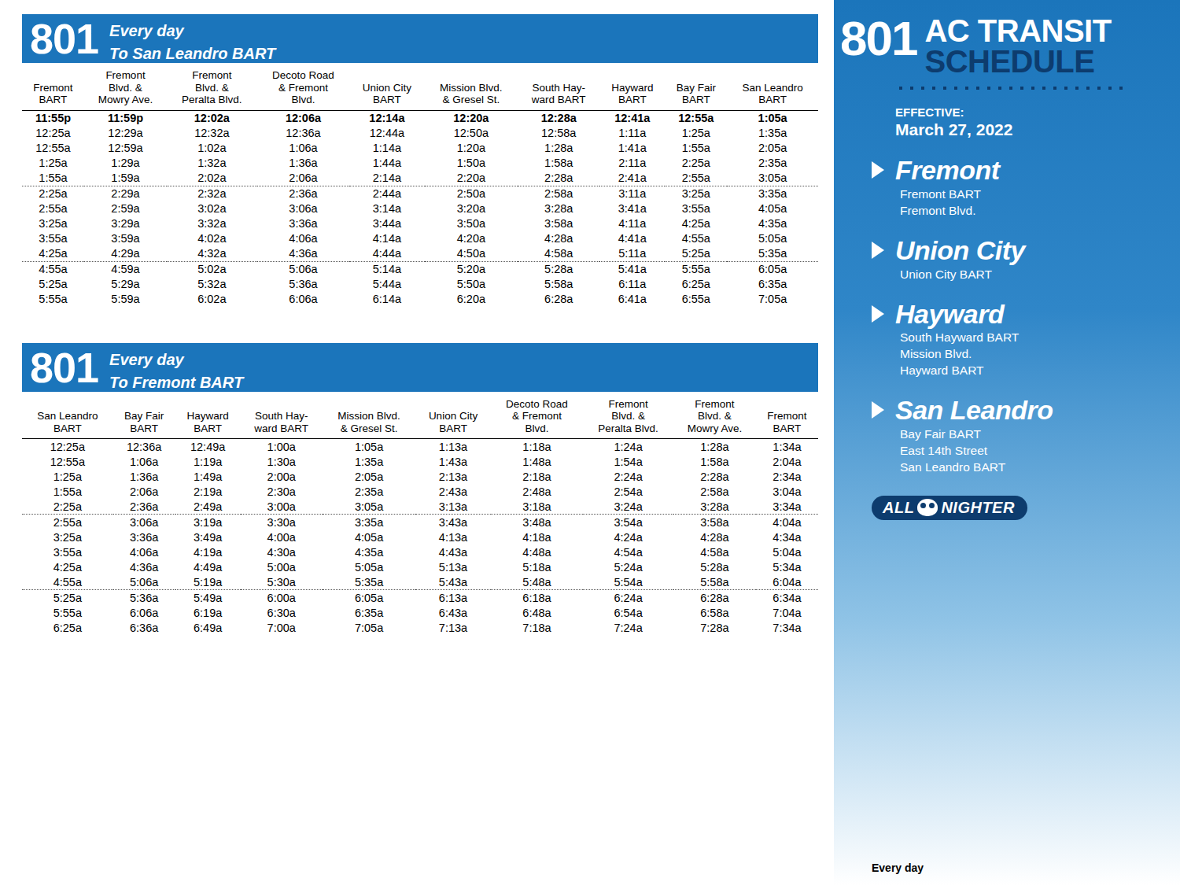801
Every day To San Leandro BART
| Fremont BART | Fremont Blvd. & Mowry Ave. | Fremont Blvd. & Peralta Blvd. | Decoto Road & Fremont Blvd. | Union City BART | Mission Blvd. & Gresel St. | South Hay- ward BART | Hayward BART | Bay Fair BART | San Leandro BART |
| --- | --- | --- | --- | --- | --- | --- | --- | --- | --- |
| 11:55p | 11:59p | 12:02a | 12:06a | 12:14a | 12:20a | 12:28a | 12:41a | 12:55a | 1:05a |
| 12:25a | 12:29a | 12:32a | 12:36a | 12:44a | 12:50a | 12:58a | 1:11a | 1:25a | 1:35a |
| 12:55a | 12:59a | 1:02a | 1:06a | 1:14a | 1:20a | 1:28a | 1:41a | 1:55a | 2:05a |
| 1:25a | 1:29a | 1:32a | 1:36a | 1:44a | 1:50a | 1:58a | 2:11a | 2:25a | 2:35a |
| 1:55a | 1:59a | 2:02a | 2:06a | 2:14a | 2:20a | 2:28a | 2:41a | 2:55a | 3:05a |
| 2:25a | 2:29a | 2:32a | 2:36a | 2:44a | 2:50a | 2:58a | 3:11a | 3:25a | 3:35a |
| 2:55a | 2:59a | 3:02a | 3:06a | 3:14a | 3:20a | 3:28a | 3:41a | 3:55a | 4:05a |
| 3:25a | 3:29a | 3:32a | 3:36a | 3:44a | 3:50a | 3:58a | 4:11a | 4:25a | 4:35a |
| 3:55a | 3:59a | 4:02a | 4:06a | 4:14a | 4:20a | 4:28a | 4:41a | 4:55a | 5:05a |
| 4:25a | 4:29a | 4:32a | 4:36a | 4:44a | 4:50a | 4:58a | 5:11a | 5:25a | 5:35a |
| 4:55a | 4:59a | 5:02a | 5:06a | 5:14a | 5:20a | 5:28a | 5:41a | 5:55a | 6:05a |
| 5:25a | 5:29a | 5:32a | 5:36a | 5:44a | 5:50a | 5:58a | 6:11a | 6:25a | 6:35a |
| 5:55a | 5:59a | 6:02a | 6:06a | 6:14a | 6:20a | 6:28a | 6:41a | 6:55a | 7:05a |
801
Every day To Fremont BART
| San Leandro BART | Bay Fair BART | Hayward BART | South Hay- ward BART | Mission Blvd. & Gresel St. | Union City BART | Decoto Road & Fremont Blvd. | Fremont Blvd. & Peralta Blvd. | Fremont Blvd. & Mowry Ave. | Fremont BART |
| --- | --- | --- | --- | --- | --- | --- | --- | --- | --- |
| 12:25a | 12:36a | 12:49a | 1:00a | 1:05a | 1:13a | 1:18a | 1:24a | 1:28a | 1:34a |
| 12:55a | 1:06a | 1:19a | 1:30a | 1:35a | 1:43a | 1:48a | 1:54a | 1:58a | 2:04a |
| 1:25a | 1:36a | 1:49a | 2:00a | 2:05a | 2:13a | 2:18a | 2:24a | 2:28a | 2:34a |
| 1:55a | 2:06a | 2:19a | 2:30a | 2:35a | 2:43a | 2:48a | 2:54a | 2:58a | 3:04a |
| 2:25a | 2:36a | 2:49a | 3:00a | 3:05a | 3:13a | 3:18a | 3:24a | 3:28a | 3:34a |
| 2:55a | 3:06a | 3:19a | 3:30a | 3:35a | 3:43a | 3:48a | 3:54a | 3:58a | 4:04a |
| 3:25a | 3:36a | 3:49a | 4:00a | 4:05a | 4:13a | 4:18a | 4:24a | 4:28a | 4:34a |
| 3:55a | 4:06a | 4:19a | 4:30a | 4:35a | 4:43a | 4:48a | 4:54a | 4:58a | 5:04a |
| 4:25a | 4:36a | 4:49a | 5:00a | 5:05a | 5:13a | 5:18a | 5:24a | 5:28a | 5:34a |
| 4:55a | 5:06a | 5:19a | 5:30a | 5:35a | 5:43a | 5:48a | 5:54a | 5:58a | 6:04a |
| 5:25a | 5:36a | 5:49a | 6:00a | 6:05a | 6:13a | 6:18a | 6:24a | 6:28a | 6:34a |
| 5:55a | 6:06a | 6:19a | 6:30a | 6:35a | 6:43a | 6:48a | 6:54a | 6:58a | 7:04a |
| 6:25a | 6:36a | 6:49a | 7:00a | 7:05a | 7:13a | 7:18a | 7:24a | 7:28a | 7:34a |
801
AC TRANSIT
SCHEDULE
EFFECTIVE:
March 27, 2022
Fremont
Fremont BART
Fremont Blvd.
Union City
Union City BART
Hayward
South Hayward BART
Mission Blvd.
Hayward BART
San Leandro
Bay Fair BART
East 14th Street
San Leandro BART
ALL NIGHTER
Every day